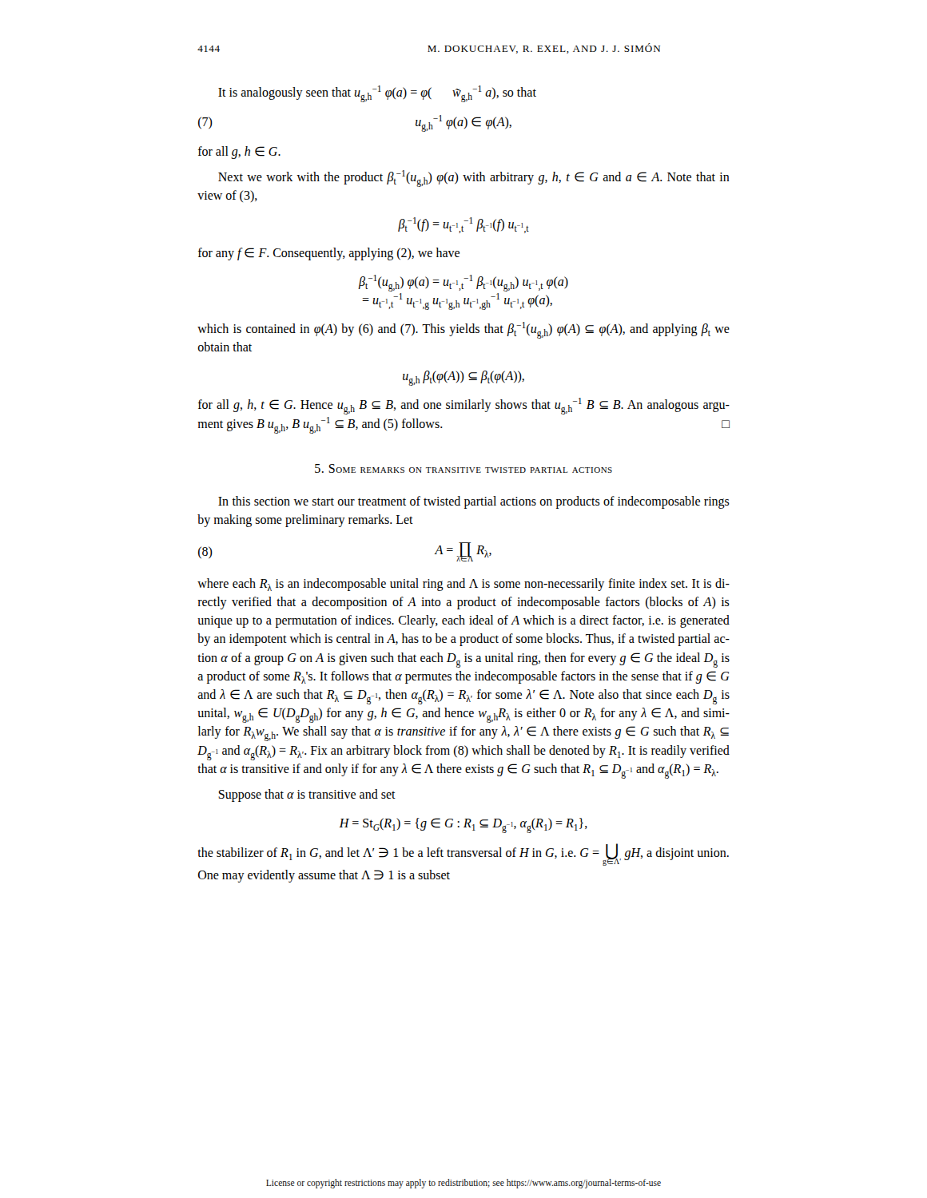4144 M. Dokuchaev, R. Exel, and J. J. Simón
It is analogously seen that ug,h−1 φ(a) = φ(w̃g,h−1 a), so that
(7) ug,h−1 φ(a) ∈ φ(A),
for all g, h ∈ G.
Next we work with the product βt−1(ug,h) φ(a) with arbitrary g, h, t ∈ G and a ∈ A. Note that in view of (3),
βt−1(f) = ut−1,t−1 βt−1(f) ut−1,t
for any f ∈ F. Consequently, applying (2), we have
βt−1(ug,h) φ(a) = ut−1,t−1 βt−1(ug,h) ut−1,t φ(a) = ut−1,t−1 ut−1,g ut−1g,h ut−1,gh−1 ut−1,t φ(a),
which is contained in φ(A) by (6) and (7). This yields that βt−1(ug,h) φ(A) ⊆ φ(A), and applying βt we obtain that
ug,h βt(φ(A)) ⊆ βt(φ(A)),
for all g, h, t ∈ G. Hence ug,h B ⊆ B, and one similarly shows that ug,h−1 B ⊆ B. An analogous argument gives B ug,h, B ug,h−1 ⊆ B, and (5) follows. □
5. Some remarks on transitive twisted partial actions
In this section we start our treatment of twisted partial actions on products of indecomposable rings by making some preliminary remarks. Let
(8) A = ∏λ∈Λ Rλ,
where each Rλ is an indecomposable unital ring and Λ is some non-necessarily finite index set. It is directly verified that a decomposition of A into a product of indecomposable factors (blocks of A) is unique up to a permutation of indices. Clearly, each ideal of A which is a direct factor, i.e. is generated by an idempotent which is central in A, has to be a product of some blocks. Thus, if a twisted partial action α of a group G on A is given such that each Dg is a unital ring, then for every g ∈ G the ideal Dg is a product of some Rλ's. It follows that α permutes the indecomposable factors in the sense that if g ∈ G and λ ∈ Λ are such that Rλ ⊆ Dg−1, then αg(Rλ) = Rλ′ for some λ′ ∈ Λ. Note also that since each Dg is unital, wg,h ∈ U(DgDgh) for any g, h ∈ G, and hence wg,hRλ is either 0 or Rλ for any λ ∈ Λ, and similarly for Rλwg,h. We shall say that α is transitive if for any λ, λ′ ∈ Λ there exists g ∈ G such that Rλ ⊆ Dg−1 and αg(Rλ) = Rλ′. Fix an arbitrary block from (8) which shall be denoted by R1. It is readily verified that α is transitive if and only if for any λ ∈ Λ there exists g ∈ G such that R1 ⊆ Dg−1 and αg(R1) = Rλ.
Suppose that α is transitive and set
H = StG(R1) = {g ∈ G : R1 ⊆ Dg−1, αg(R1) = R1},
the stabilizer of R1 in G, and let Λ′ ∋ 1 be a left transversal of H in G, i.e. G = ⋃g∈Λ′ gH, a disjoint union. One may evidently assume that Λ ∋ 1 is a subset
License or copyright restrictions may apply to redistribution; see https://www.ams.org/journal-terms-of-use